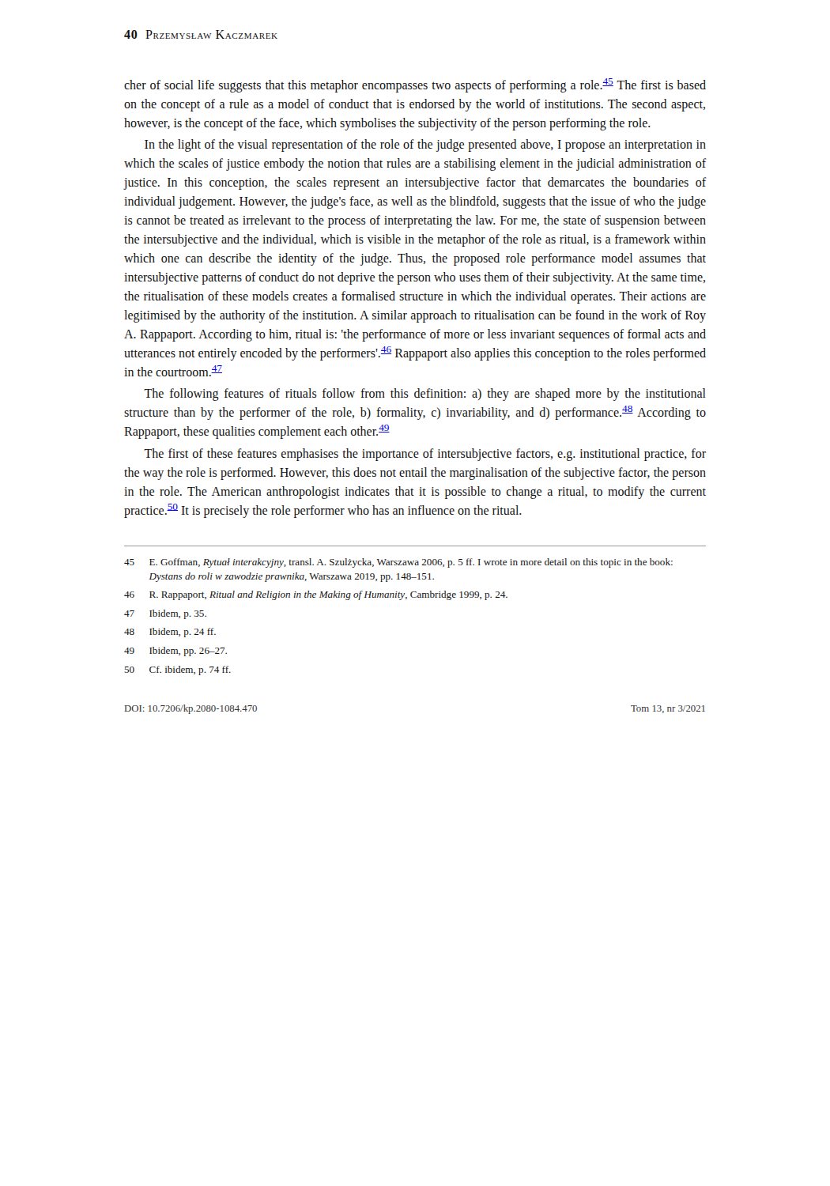40 Przemysław Kaczmarek
cher of social life suggests that this metaphor encompasses two aspects of performing a role.45 The first is based on the concept of a rule as a model of conduct that is endorsed by the world of institutions. The second aspect, however, is the concept of the face, which symbolises the subjectivity of the person performing the role.
In the light of the visual representation of the role of the judge presented above, I propose an interpretation in which the scales of justice embody the notion that rules are a stabilising element in the judicial administration of justice. In this conception, the scales represent an intersubjective factor that demarcates the boundaries of individual judgement. However, the judge's face, as well as the blindfold, suggests that the issue of who the judge is cannot be treated as irrelevant to the process of interpretating the law. For me, the state of suspension between the intersubjective and the individual, which is visible in the metaphor of the role as ritual, is a framework within which one can describe the identity of the judge. Thus, the proposed role performance model assumes that intersubjective patterns of conduct do not deprive the person who uses them of their subjectivity. At the same time, the ritualisation of these models creates a formalised structure in which the individual operates. Their actions are legitimised by the authority of the institution. A similar approach to ritualisation can be found in the work of Roy A. Rappaport. According to him, ritual is: 'the performance of more or less invariant sequences of formal acts and utterances not entirely encoded by the performers'.46 Rappaport also applies this conception to the roles performed in the courtroom.47
The following features of rituals follow from this definition: a) they are shaped more by the institutional structure than by the performer of the role, b) formality, c) invariability, and d) performance.48 According to Rappaport, these qualities complement each other.49
The first of these features emphasises the importance of intersubjective factors, e.g. institutional practice, for the way the role is performed. However, this does not entail the marginalisation of the subjective factor, the person in the role. The American anthropologist indicates that it is possible to change a ritual, to modify the current practice.50 It is precisely the role performer who has an influence on the ritual.
45 E. Goffman, Rytuał interakcyjny, transl. A. Szulżycka, Warszawa 2006, p. 5 ff. I wrote in more detail on this topic in the book: Dystans do roli w zawodzie prawnika, Warszawa 2019, pp. 148–151.
46 R. Rappaport, Ritual and Religion in the Making of Humanity, Cambridge 1999, p. 24.
47 Ibidem, p. 35.
48 Ibidem, p. 24 ff.
49 Ibidem, pp. 26–27.
50 Cf. ibidem, p. 74 ff.
DOI: 10.7206/kp.2080-1084.470 Tom 13, nr 3/2021